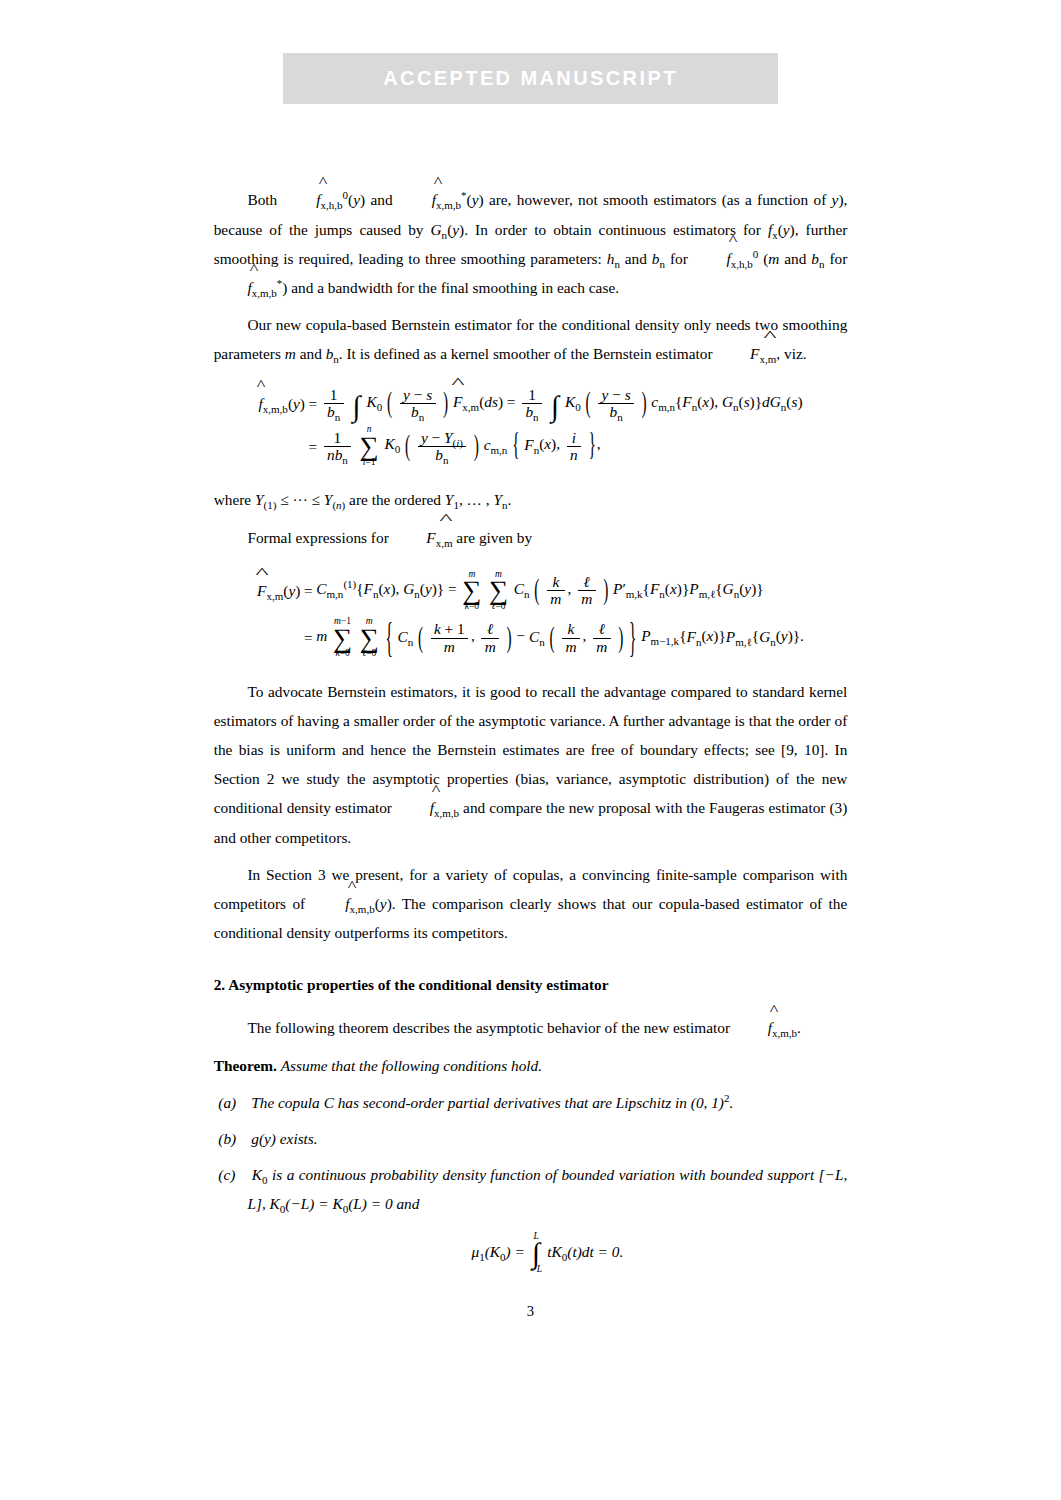ACCEPTED MANUSCRIPT
Both fx,h,b0(y) and fx,m,b*(y) are, however, not smooth estimators (as a function of y), because of the jumps caused by Gn(y). In order to obtain continuous estimators for fx(y), further smoothing is required, leading to three smoothing parameters: hn and bn for fx,h,b0 (m and bn for fx,m,b*) and a bandwidth for the final smoothing in each case.
Our new copula-based Bernstein estimator for the conditional density only needs two smoothing parameters m and bn. It is defined as a kernel smoother of the Bernstein estimator Fx,m, viz.
| f x,m,b ( y ) | = | 1 b n ∫ K 0 ( y − s b n ) F x,m ( ds ) = 1 b n ∫ K 0 ( y − s b n ) c m,n { F n ( x ), G n ( s )} dG n ( s ) |
| | = | 1 nb n n ∑ i =1 K 0 ( y − Y ( i ) b n ) c m,n { F n ( x ), i n } , |
where Y(1) ≤ ··· ≤ Y(n) are the ordered Y1, … , Yn.
Formal expressions for Fx,m are given by
| F x,m ( y ) | = | C m,n (1) { F n ( x ), G n ( y )} = m ∑ k =0 m ∑ ℓ =0 C n ( k m , ℓ m ) P ′ m,k { F n ( x )} P m,ℓ { G n ( y )} |
| | = | m m −1 ∑ k =0 m ∑ ℓ =0 { C n ( k + 1 m , ℓ m ) − C n ( k m , ℓ m ) } P m−1,k { F n ( x )} P m,ℓ { G n ( y )}. |
To advocate Bernstein estimators, it is good to recall the advantage compared to standard kernel estimators of having a smaller order of the asymptotic variance. A further advantage is that the order of the bias is uniform and hence the Bernstein estimates are free of boundary effects; see [9, 10]. In Section 2 we study the asymptotic properties (bias, variance, asymptotic distribution) of the new conditional density estimator fx,m,b and compare the new proposal with the Faugeras estimator (3) and other competitors.
In Section 3 we present, for a variety of copulas, a convincing finite-sample comparison with competitors of fx,m,b(y). The comparison clearly shows that our copula-based estimator of the conditional density outperforms its competitors.
2. Asymptotic properties of the conditional density estimator
The following theorem describes the asymptotic behavior of the new estimator fx,m,b.
Theorem. Assume that the following conditions hold.
(a) The copula C has second-order partial derivatives that are Lipschitz in (0, 1)2.
(b) g(y) exists.
(c) K0 is a continuous probability density function of bounded variation with bounded support [−L, L], K0(−L) = K0(L) = 0 and
μ1(K0) = L∫−L tK0(t)dt = 0.
3